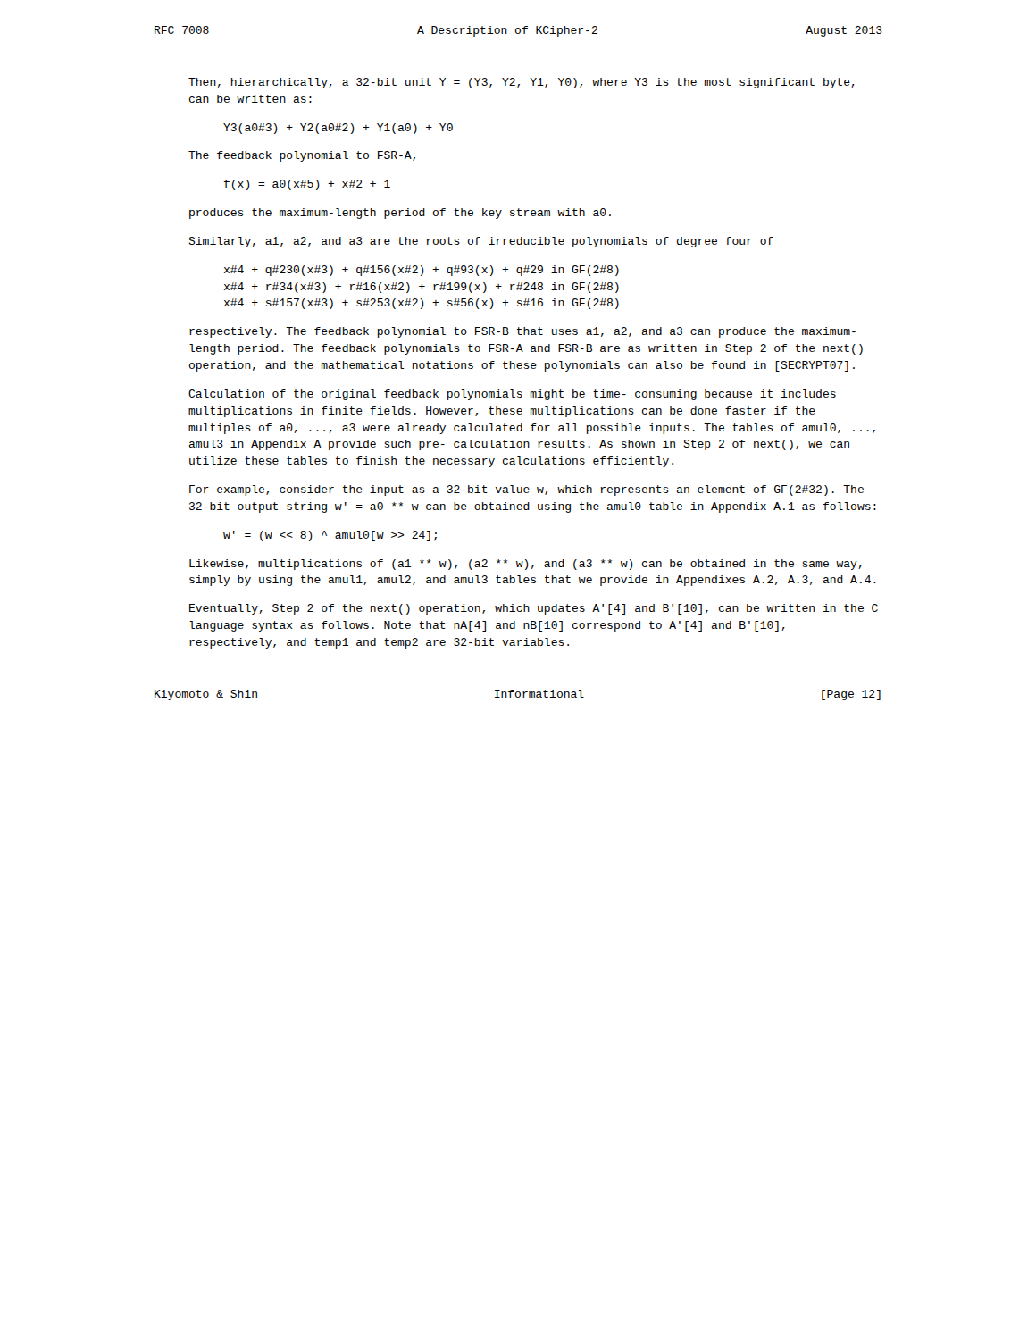RFC 7008 A Description of KCipher-2 August 2013
Then, hierarchically, a 32-bit unit Y = (Y3, Y2, Y1, Y0), where Y3 is the most significant byte, can be written as:
Y3(a0#3) + Y2(a0#2) + Y1(a0) + Y0
The feedback polynomial to FSR-A,
f(x) = a0(x#5) + x#2 + 1
produces the maximum-length period of the key stream with a0.
Similarly, a1, a2, and a3 are the roots of irreducible polynomials of degree four of
x#4 + q#230(x#3) + q#156(x#2) + q#93(x) + q#29 in GF(2#8)
x#4 + r#34(x#3) + r#16(x#2) + r#199(x) + r#248 in GF(2#8)
x#4 + s#157(x#3) + s#253(x#2) + s#56(x) + s#16 in GF(2#8)
respectively. The feedback polynomial to FSR-B that uses a1, a2, and a3 can produce the maximum-length period. The feedback polynomials to FSR-A and FSR-B are as written in Step 2 of the next() operation, and the mathematical notations of these polynomials can also be found in [SECRYPT07].
Calculation of the original feedback polynomials might be time- consuming because it includes multiplications in finite fields. However, these multiplications can be done faster if the multiples of a0, ..., a3 were already calculated for all possible inputs. The tables of amul0, ..., amul3 in Appendix A provide such pre- calculation results. As shown in Step 2 of next(), we can utilize these tables to finish the necessary calculations efficiently.
For example, consider the input as a 32-bit value w, which represents an element of GF(2#32). The 32-bit output string w' = a0 ** w can be obtained using the amul0 table in Appendix A.1 as follows:
w' = (w << 8) ^ amul0[w >> 24];
Likewise, multiplications of (a1 ** w), (a2 ** w), and (a3 ** w) can be obtained in the same way, simply by using the amul1, amul2, and amul3 tables that we provide in Appendixes A.2, A.3, and A.4.
Eventually, Step 2 of the next() operation, which updates A'[4] and B'[10], can be written in the C language syntax as follows. Note that nA[4] and nB[10] correspond to A'[4] and B'[10], respectively, and temp1 and temp2 are 32-bit variables.
Kiyomoto & Shin Informational [Page 12]